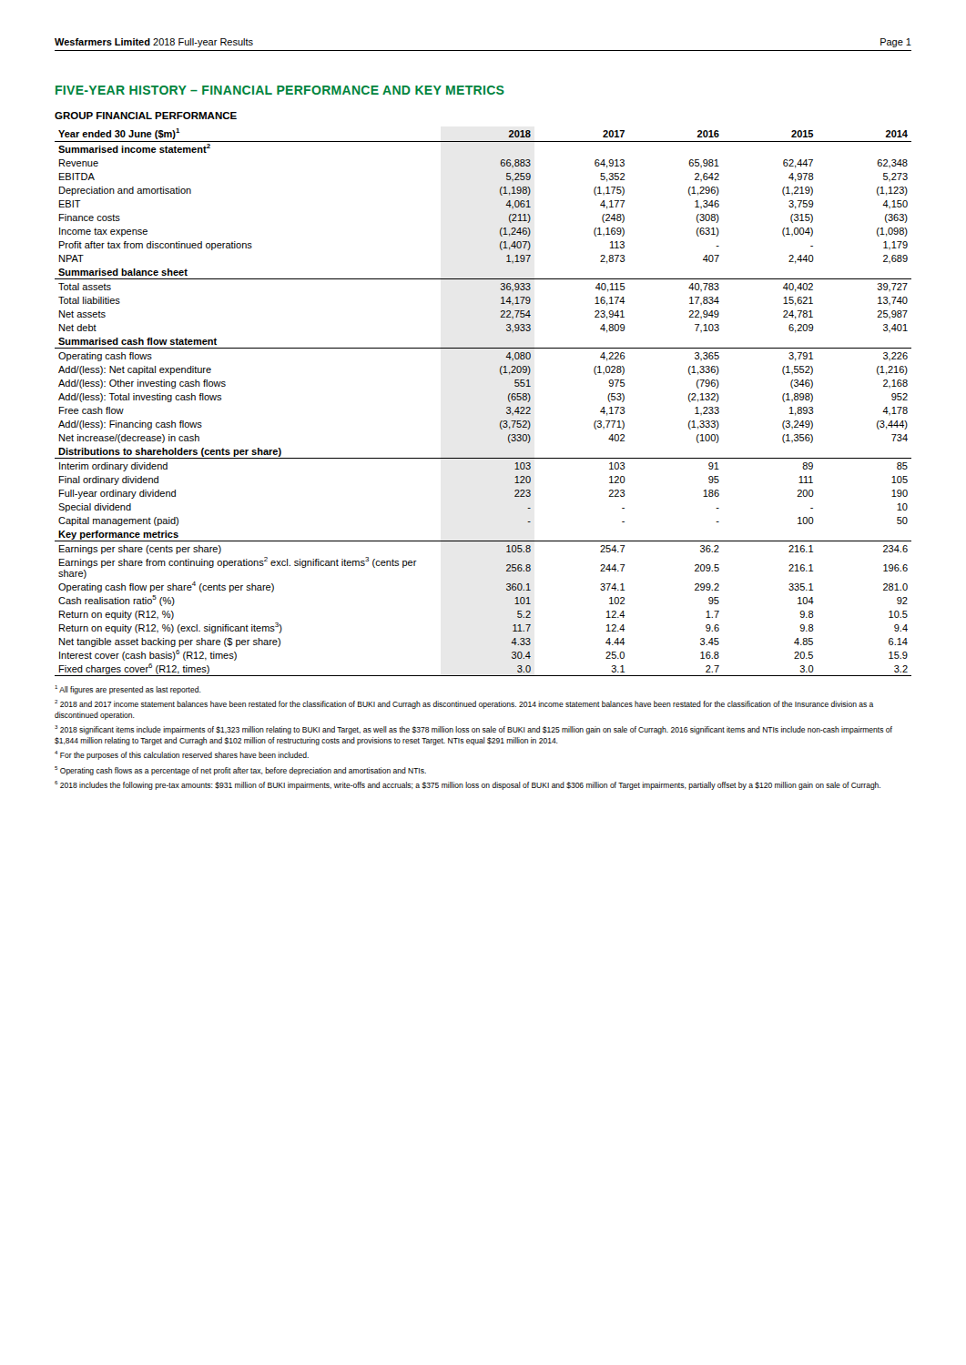Wesfarmers Limited 2018 Full-year Results
Page 1
FIVE-YEAR HISTORY – FINANCIAL PERFORMANCE AND KEY METRICS
GROUP FINANCIAL PERFORMANCE
| Year ended 30 June ($m) 1 | 2018 | 2017 | 2016 | 2015 | 2014 |
| --- | --- | --- | --- | --- | --- |
| Summarised income statement 2 | | | | | |
| Revenue | 66,883 | 64,913 | 65,981 | 62,447 | 62,348 |
| EBITDA | 5,259 | 5,352 | 2,642 | 4,978 | 5,273 |
| Depreciation and amortisation | (1,198) | (1,175) | (1,296) | (1,219) | (1,123) |
| EBIT | 4,061 | 4,177 | 1,346 | 3,759 | 4,150 |
| Finance costs | (211) | (248) | (308) | (315) | (363) |
| Income tax expense | (1,246) | (1,169) | (631) | (1,004) | (1,098) |
| Profit after tax from discontinued operations | (1,407) | 113 | - | - | 1,179 |
| NPAT | 1,197 | 2,873 | 407 | 2,440 | 2,689 |
| Summarised balance sheet | | | | | |
| Total assets | 36,933 | 40,115 | 40,783 | 40,402 | 39,727 |
| Total liabilities | 14,179 | 16,174 | 17,834 | 15,621 | 13,740 |
| Net assets | 22,754 | 23,941 | 22,949 | 24,781 | 25,987 |
| Net debt | 3,933 | 4,809 | 7,103 | 6,209 | 3,401 |
| Summarised cash flow statement | | | | | |
| Operating cash flows | 4,080 | 4,226 | 3,365 | 3,791 | 3,226 |
| Add/(less): Net capital expenditure | (1,209) | (1,028) | (1,336) | (1,552) | (1,216) |
| Add/(less): Other investing cash flows | 551 | 975 | (796) | (346) | 2,168 |
| Add/(less): Total investing cash flows | (658) | (53) | (2,132) | (1,898) | 952 |
| Free cash flow | 3,422 | 4,173 | 1,233 | 1,893 | 4,178 |
| Add/(less): Financing cash flows | (3,752) | (3,771) | (1,333) | (3,249) | (3,444) |
| Net increase/(decrease) in cash | (330) | 402 | (100) | (1,356) | 734 |
| Distributions to shareholders (cents per share) | | | | | |
| Interim ordinary dividend | 103 | 103 | 91 | 89 | 85 |
| Final ordinary dividend | 120 | 120 | 95 | 111 | 105 |
| Full-year ordinary dividend | 223 | 223 | 186 | 200 | 190 |
| Special dividend | - | - | - | - | 10 |
| Capital management (paid) | - | - | - | 100 | 50 |
| Key performance metrics | | | | | |
| Earnings per share (cents per share) | 105.8 | 254.7 | 36.2 | 216.1 | 234.6 |
| Earnings per share from continuing operations 2 excl. significant items 3 (cents per share) | 256.8 | 244.7 | 209.5 | 216.1 | 196.6 |
| Operating cash flow per share 4 (cents per share) | 360.1 | 374.1 | 299.2 | 335.1 | 281.0 |
| Cash realisation ratio 5 (%) | 101 | 102 | 95 | 104 | 92 |
| Return on equity (R12, %) | 5.2 | 12.4 | 1.7 | 9.8 | 10.5 |
| Return on equity (R12, %) (excl. significant items 3 ) | 11.7 | 12.4 | 9.6 | 9.8 | 9.4 |
| Net tangible asset backing per share ($ per share) | 4.33 | 4.44 | 3.45 | 4.85 | 6.14 |
| Interest cover (cash basis) 6 (R12, times) | 30.4 | 25.0 | 16.8 | 20.5 | 15.9 |
| Fixed charges cover 6 (R12, times) | 3.0 | 3.1 | 2.7 | 3.0 | 3.2 |
1 All figures are presented as last reported.
2 2018 and 2017 income statement balances have been restated for the classification of BUKI and Curragh as discontinued operations. 2014 income statement balances have been restated for the classification of the Insurance division as a discontinued operation.
3 2018 significant items include impairments of $1,323 million relating to BUKI and Target, as well as the $378 million loss on sale of BUKI and $125 million gain on sale of Curragh. 2016 significant items and NTIs include non-cash impairments of $1,844 million relating to Target and Curragh and $102 million of restructuring costs and provisions to reset Target. NTIs equal $291 million in 2014.
4 For the purposes of this calculation reserved shares have been included.
5 Operating cash flows as a percentage of net profit after tax, before depreciation and amortisation and NTIs.
6 2018 includes the following pre-tax amounts: $931 million of BUKI impairments, write-offs and accruals; a $375 million loss on disposal of BUKI and $306 million of Target impairments, partially offset by a $120 million gain on sale of Curragh.